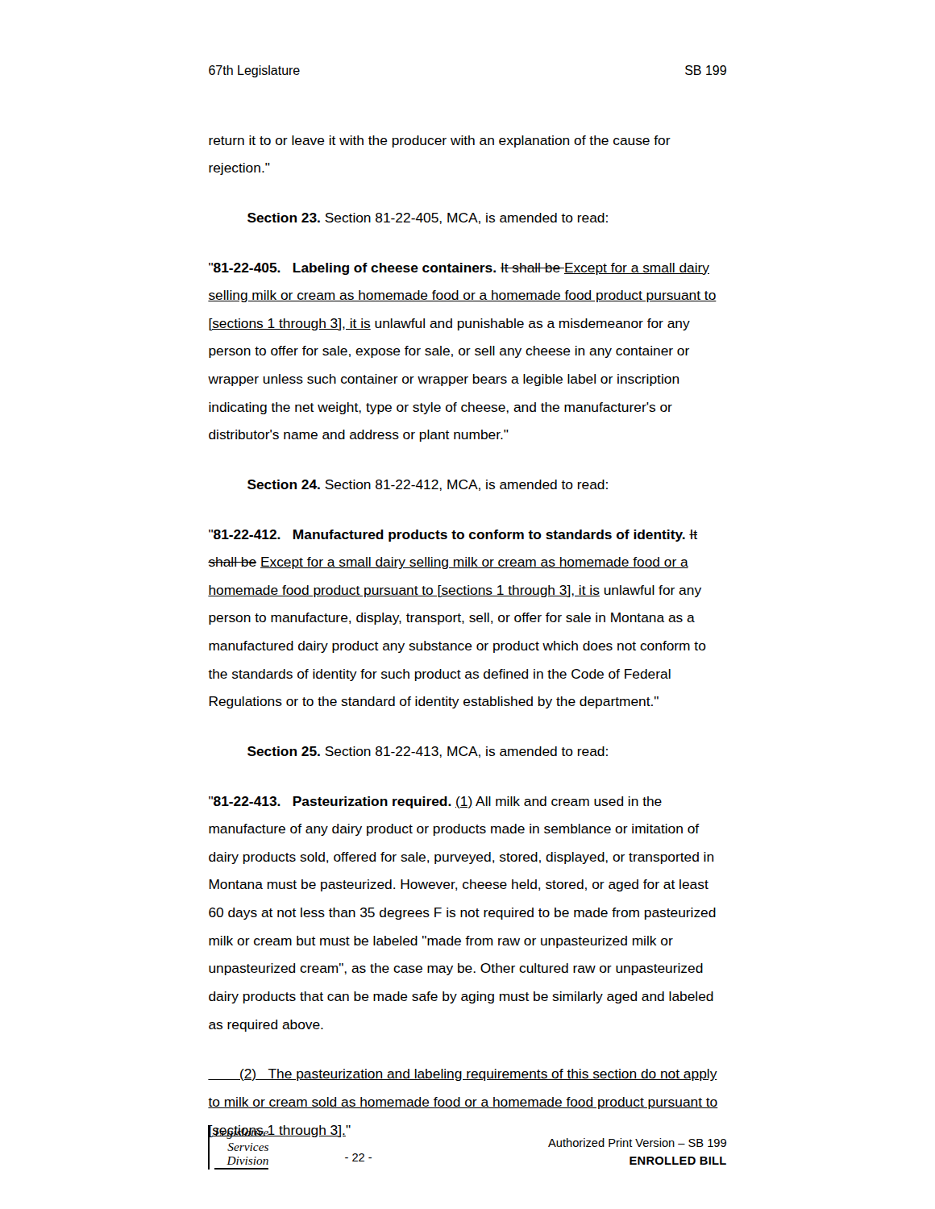67th Legislature
SB 199
return it to or leave it with the producer with an explanation of the cause for rejection."
Section 23. Section 81-22-405, MCA, is amended to read:
"81-22-405. Labeling of cheese containers. It shall be Except for a small dairy selling milk or cream as homemade food or a homemade food product pursuant to [sections 1 through 3], it is unlawful and punishable as a misdemeanor for any person to offer for sale, expose for sale, or sell any cheese in any container or wrapper unless such container or wrapper bears a legible label or inscription indicating the net weight, type or style of cheese, and the manufacturer's or distributor's name and address or plant number."
Section 24. Section 81-22-412, MCA, is amended to read:
"81-22-412. Manufactured products to conform to standards of identity. It shall be Except for a small dairy selling milk or cream as homemade food or a homemade food product pursuant to [sections 1 through 3], it is unlawful for any person to manufacture, display, transport, sell, or offer for sale in Montana as a manufactured dairy product any substance or product which does not conform to the standards of identity for such product as defined in the Code of Federal Regulations or to the standard of identity established by the department."
Section 25. Section 81-22-413, MCA, is amended to read:
"81-22-413. Pasteurization required. (1) All milk and cream used in the manufacture of any dairy product or products made in semblance or imitation of dairy products sold, offered for sale, purveyed, stored, displayed, or transported in Montana must be pasteurized. However, cheese held, stored, or aged for at least 60 days at not less than 35 degrees F is not required to be made from pasteurized milk or cream but must be labeled "made from raw or unpasteurized milk or unpasteurized cream", as the case may be. Other cultured raw or unpasteurized dairy products that can be made safe by aging must be similarly aged and labeled as required above.
(2) The pasteurization and labeling requirements of this section do not apply to milk or cream sold as homemade food or a homemade food product pursuant to [sections 1 through 3]."
Legislative
Services
Division
- 22 -
Authorized Print Version – SB 199
ENROLLED BILL